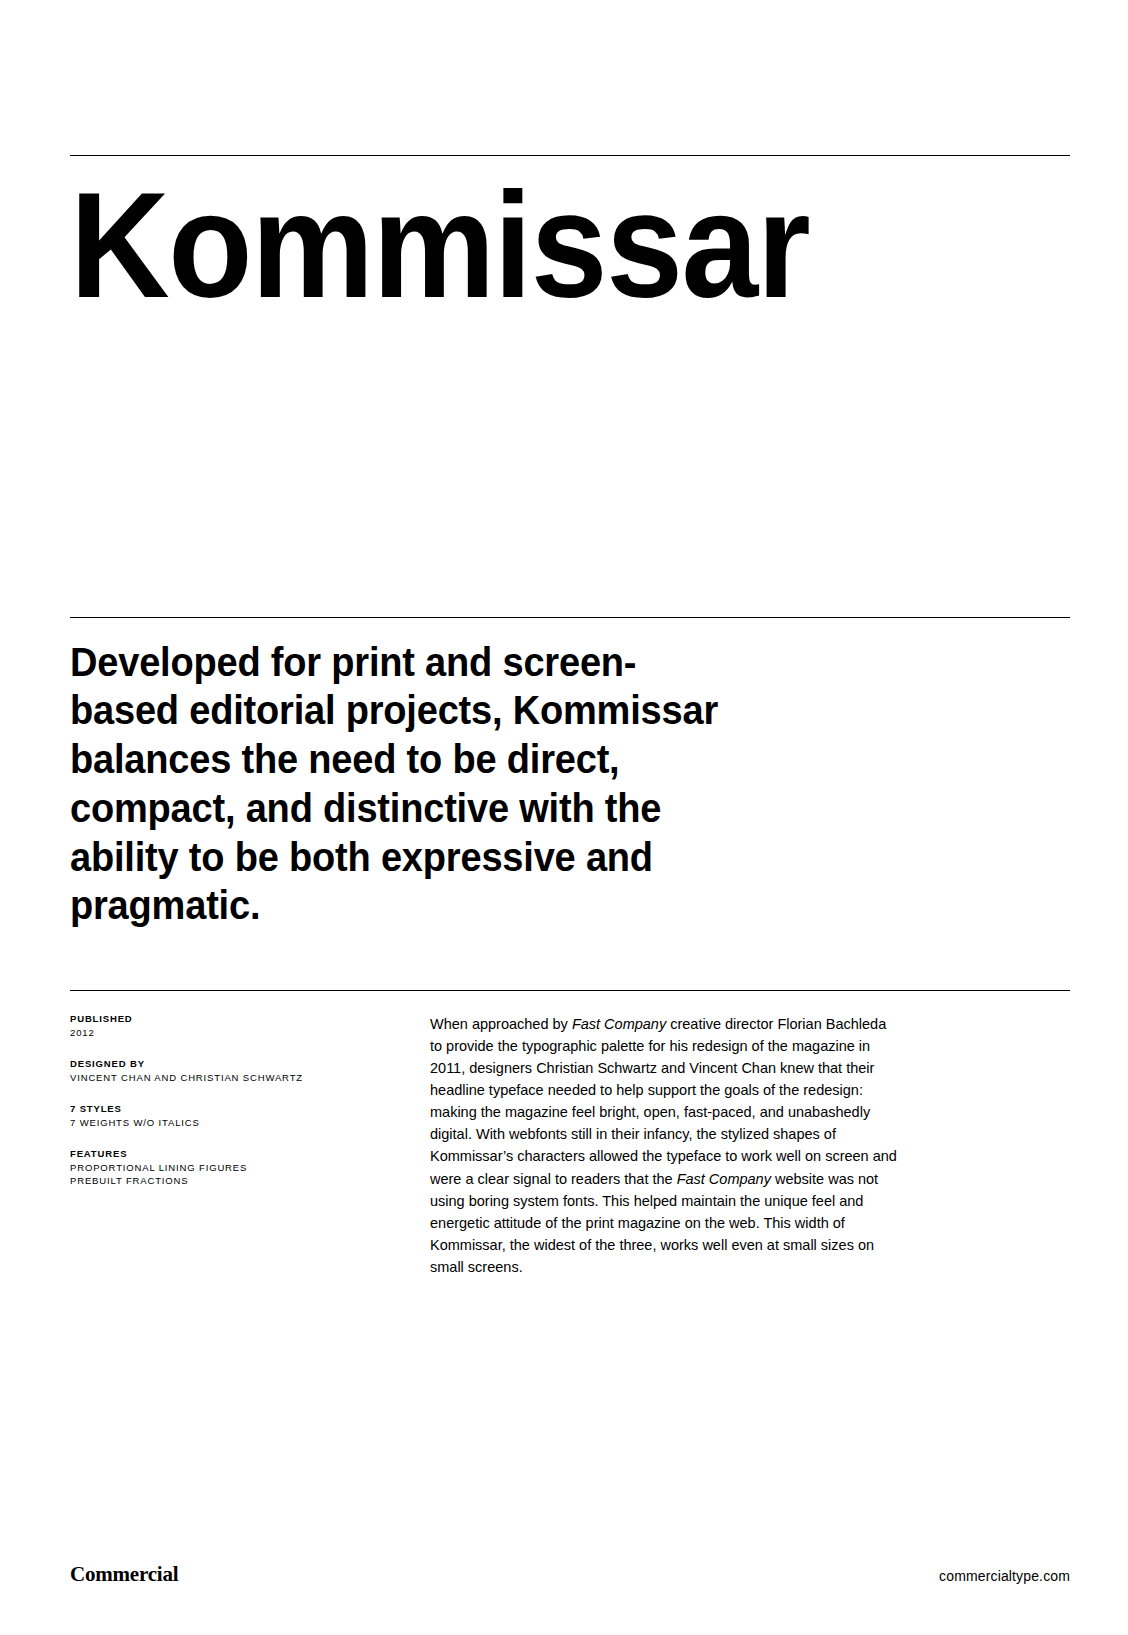Kommissar
Developed for print and screen-based editorial projects, Kommissar balances the need to be direct, compact, and distinctive with the ability to be both expressive and pragmatic.
Published
2012
Designed by
Vincent Chan and Christian Schwartz
7 Styles
7 weights w/o italics
Features
Proportional lining figures
Prebuilt fractions
When approached by Fast Company creative director Florian Bachleda to provide the typographic palette for his redesign of the magazine in 2011, designers Christian Schwartz and Vincent Chan knew that their headline typeface needed to help support the goals of the redesign: making the magazine feel bright, open, fast-paced, and unabashedly digital. With webfonts still in their infancy, the stylized shapes of Kommissar’s characters allowed the typeface to work well on screen and were a clear signal to readers that the Fast Company website was not using boring system fonts. This helped maintain the unique feel and energetic attitude of the print magazine on the web. This width of Kommissar, the widest of the three, works well even at small sizes on small screens.
Commercial
commercialtype.com